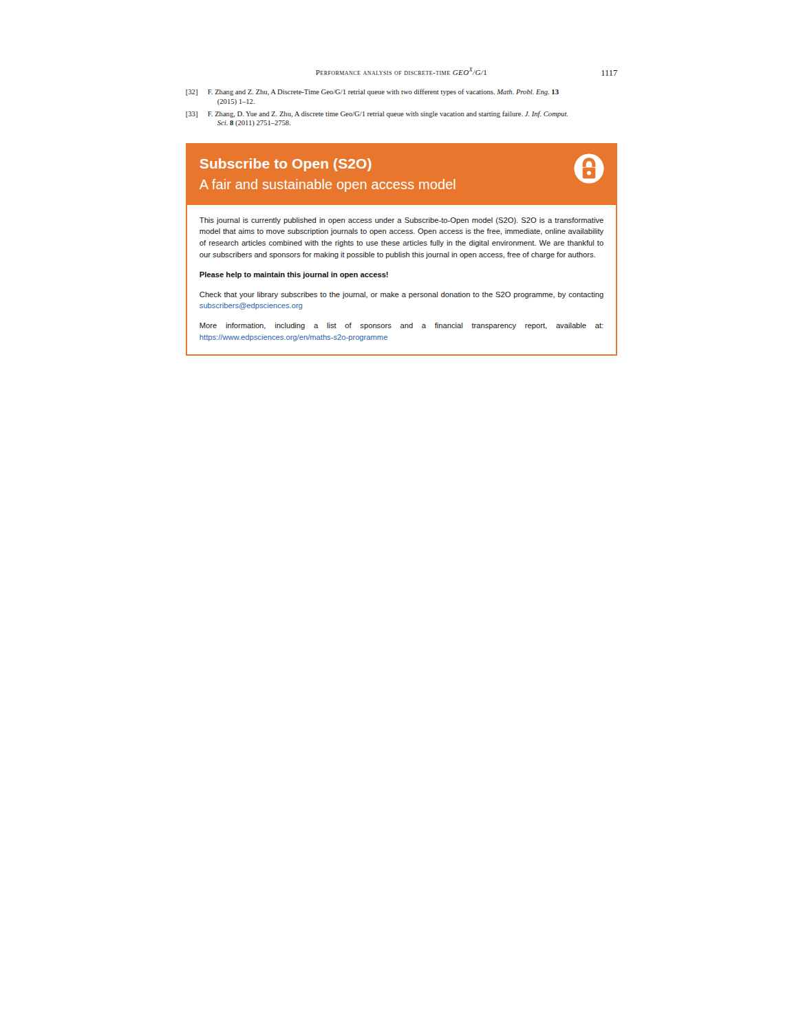Performance analysis of discrete-time GEOX/G/1
1117
[32] F. Zhang and Z. Zhu, A Discrete-Time Geo/G/1 retrial queue with two different types of vacations. Math. Probl. Eng. 13 (2015) 1–12.
[33] F. Zhang, D. Yue and Z. Zhu, A discrete time Geo/G/1 retrial queue with single vacation and starting failure. J. Inf. Comput. Sci. 8 (2011) 2751–2758.
Subscribe to Open (S2O)
A fair and sustainable open access model
This journal is currently published in open access under a Subscribe-to-Open model (S2O). S2O is a transformative model that aims to move subscription journals to open access. Open access is the free, immediate, online availability of research articles combined with the rights to use these articles fully in the digital environment. We are thankful to our subscribers and sponsors for making it possible to publish this journal in open access, free of charge for authors.
Please help to maintain this journal in open access!
Check that your library subscribes to the journal, or make a personal donation to the S2O programme, by contacting subscribers@edpsciences.org
More information, including a list of sponsors and a financial transparency report, available at: https://www.edpsciences.org/en/maths-s2o-programme